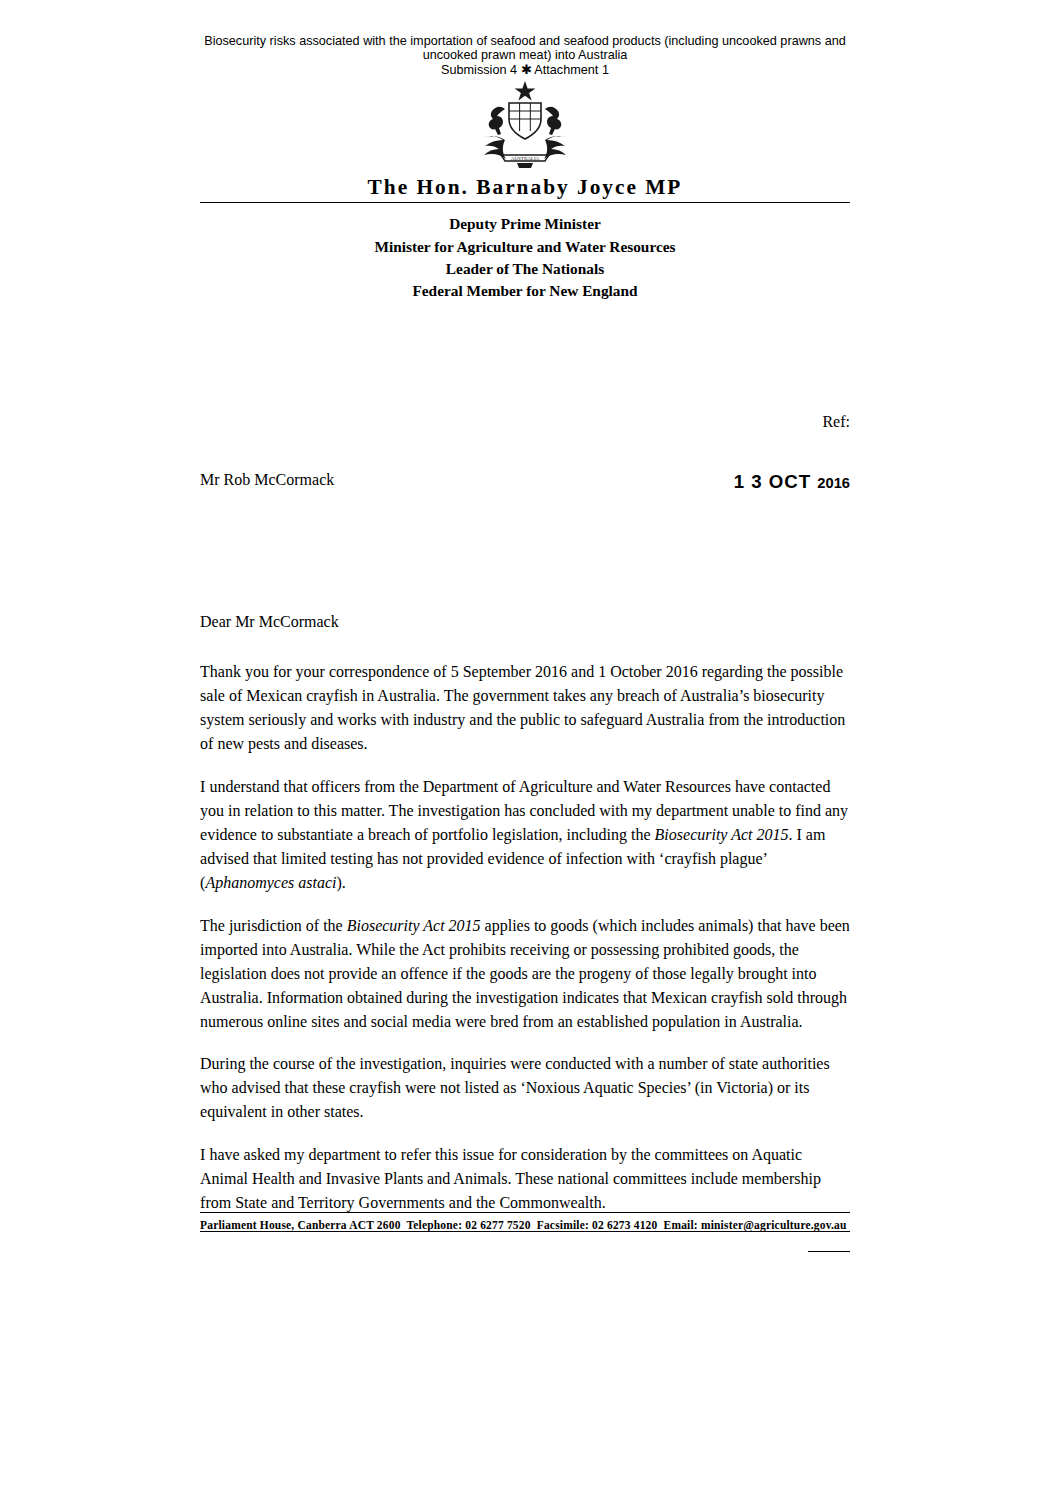Biosecurity risks associated with the importation of seafood and seafood products (including uncooked prawns and uncooked prawn meat) into Australia
Submission 4 ✱ Attachment 1
AUSTRALIA
The Hon. Barnaby Joyce MP
Deputy Prime Minister
Minister for Agriculture and Water Resources
Leader of The Nationals
Federal Member for New England
Ref:
Mr Rob McCormack
1 3 OCT 2016
Dear Mr McCormack
Thank you for your correspondence of 5 September 2016 and 1 October 2016 regarding the possible sale of Mexican crayfish in Australia. The government takes any breach of Australia’s biosecurity system seriously and works with industry and the public to safeguard Australia from the introduction of new pests and diseases.
I understand that officers from the Department of Agriculture and Water Resources have contacted you in relation to this matter. The investigation has concluded with my department unable to find any evidence to substantiate a breach of portfolio legislation, including the Biosecurity Act 2015. I am advised that limited testing has not provided evidence of infection with ‘crayfish plague’ (Aphanomyces astaci).
The jurisdiction of the Biosecurity Act 2015 applies to goods (which includes animals) that have been imported into Australia. While the Act prohibits receiving or possessing prohibited goods, the legislation does not provide an offence if the goods are the progeny of those legally brought into Australia. Information obtained during the investigation indicates that Mexican crayfish sold through numerous online sites and social media were bred from an established population in Australia.
During the course of the investigation, inquiries were conducted with a number of state authorities who advised that these crayfish were not listed as ‘Noxious Aquatic Species’ (in Victoria) or its equivalent in other states.
I have asked my department to refer this issue for consideration by the committees on Aquatic Animal Health and Invasive Plants and Animals. These national committees include membership from State and Territory Governments and the Commonwealth.
Parliament House, Canberra ACT 2600 Telephone: 02 6277 7520 Facsimile: 02 6273 4120 Email: minister@agriculture.gov.au